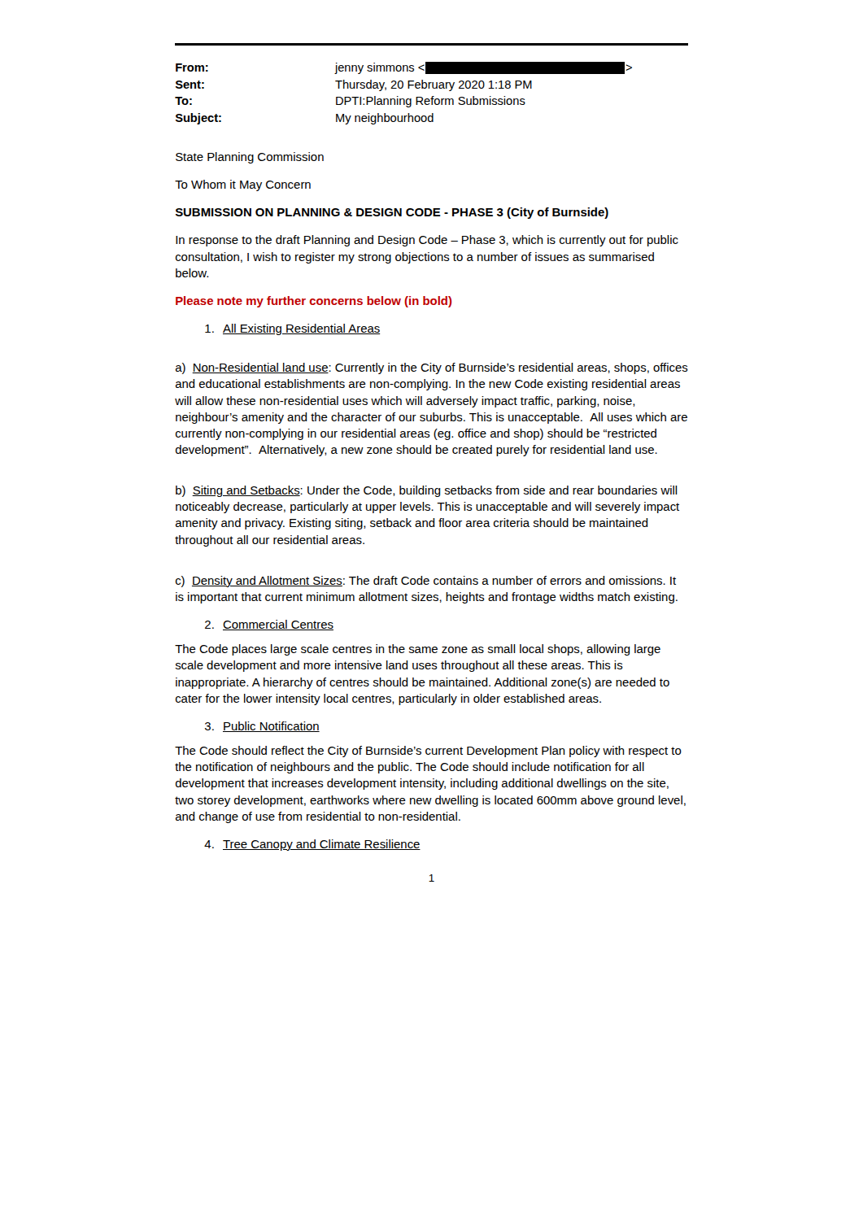| From: | jenny simmons < > |
| Sent: | Thursday, 20 February 2020 1:18 PM |
| To: | DPTI:Planning Reform Submissions |
| Subject: | My neighbourhood |
State Planning Commission
To Whom it May Concern
SUBMISSION ON PLANNING & DESIGN CODE - PHASE 3 (City of Burnside)
In response to the draft Planning and Design Code – Phase 3, which is currently out for public consultation, I wish to register my strong objections to a number of issues as summarised below.
Please note my further concerns below (in bold)
All Existing Residential Areas
a) Non-Residential land use: Currently in the City of Burnside’s residential areas, shops, offices and educational establishments are non-complying. In the new Code existing residential areas will allow these non-residential uses which will adversely impact traffic, parking, noise, neighbour’s amenity and the character of our suburbs. This is unacceptable. All uses which are currently non-complying in our residential areas (eg. office and shop) should be “restricted development”. Alternatively, a new zone should be created purely for residential land use.
b) Siting and Setbacks: Under the Code, building setbacks from side and rear boundaries will noticeably decrease, particularly at upper levels. This is unacceptable and will severely impact amenity and privacy. Existing siting, setback and floor area criteria should be maintained throughout all our residential areas.
c) Density and Allotment Sizes: The draft Code contains a number of errors and omissions. It is important that current minimum allotment sizes, heights and frontage widths match existing.
Commercial Centres
The Code places large scale centres in the same zone as small local shops, allowing large scale development and more intensive land uses throughout all these areas. This is inappropriate. A hierarchy of centres should be maintained. Additional zone(s) are needed to cater for the lower intensity local centres, particularly in older established areas.
Public Notification
The Code should reflect the City of Burnside’s current Development Plan policy with respect to the notification of neighbours and the public. The Code should include notification for all development that increases development intensity, including additional dwellings on the site, two storey development, earthworks where new dwelling is located 600mm above ground level, and change of use from residential to non-residential.
Tree Canopy and Climate Resilience
1